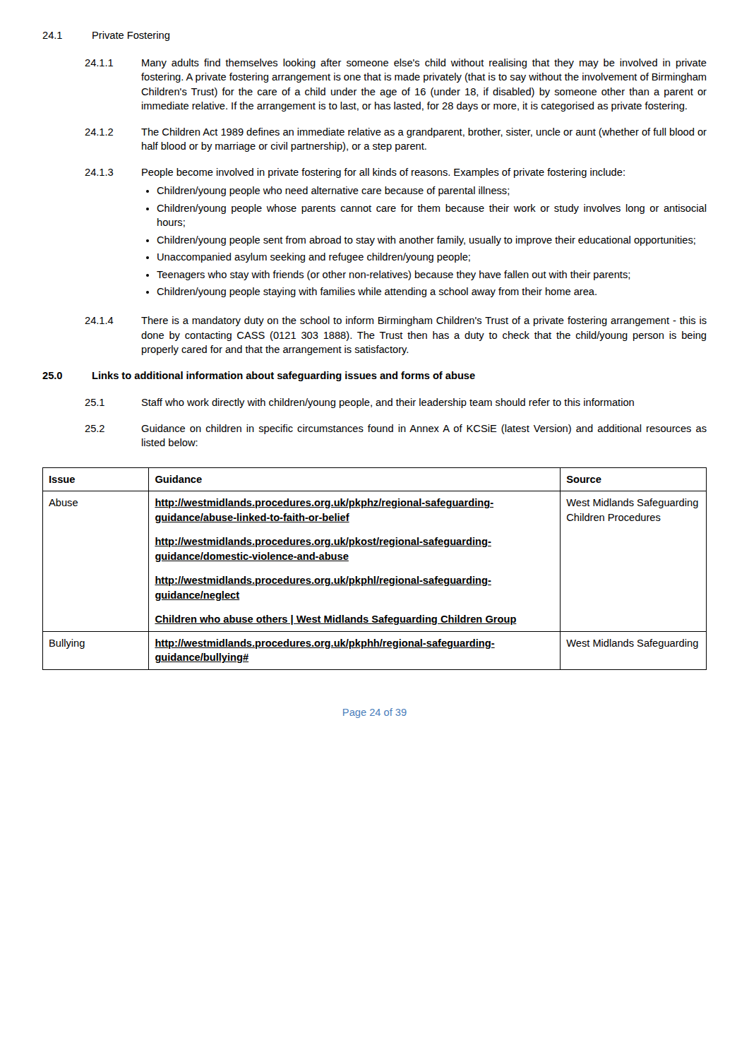24.1
Private Fostering
24.1.1
Many adults find themselves looking after someone else's child without realising that they may be involved in private fostering. A private fostering arrangement is one that is made privately (that is to say without the involvement of Birmingham Children's Trust) for the care of a child under the age of 16 (under 18, if disabled) by someone other than a parent or immediate relative. If the arrangement is to last, or has lasted, for 28 days or more, it is categorised as private fostering.
24.1.2
The Children Act 1989 defines an immediate relative as a grandparent, brother, sister, uncle or aunt (whether of full blood or half blood or by marriage or civil partnership), or a step parent.
24.1.3
People become involved in private fostering for all kinds of reasons. Examples of private fostering include:
Children/young people who need alternative care because of parental illness;
Children/young people whose parents cannot care for them because their work or study involves long or antisocial hours;
Children/young people sent from abroad to stay with another family, usually to improve their educational opportunities;
Unaccompanied asylum seeking and refugee children/young people;
Teenagers who stay with friends (or other non-relatives) because they have fallen out with their parents;
Children/young people staying with families while attending a school away from their home area.
24.1.4
There is a mandatory duty on the school to inform Birmingham Children's Trust of a private fostering arrangement - this is done by contacting CASS (0121 303 1888). The Trust then has a duty to check that the child/young person is being properly cared for and that the arrangement is satisfactory.
25.0
Links to additional information about safeguarding issues and forms of abuse
25.1
Staff who work directly with children/young people, and their leadership team should refer to this information
25.2
Guidance on children in specific circumstances found in Annex A of KCSiE (latest Version) and additional resources as listed below:
| Issue | Guidance | Source |
| --- | --- | --- |
| Abuse | http://westmidlands.procedures.org.uk/pkphz/regional-safeguarding-guidance/abuse-linked-to-faith-or-belief http://westmidlands.procedures.org.uk/pkost/regional-safeguarding-guidance/domestic-violence-and-abuse http://westmidlands.procedures.org.uk/pkphl/regional-safeguarding-guidance/neglect Children who abuse others / West Midlands Safeguarding Children Group | West Midlands Safeguarding Children Procedures |
| Bullying | http://westmidlands.procedures.org.uk/pkphh/regional-safeguarding-guidance/bullying# | West Midlands Safeguarding |
Page 24 of 39